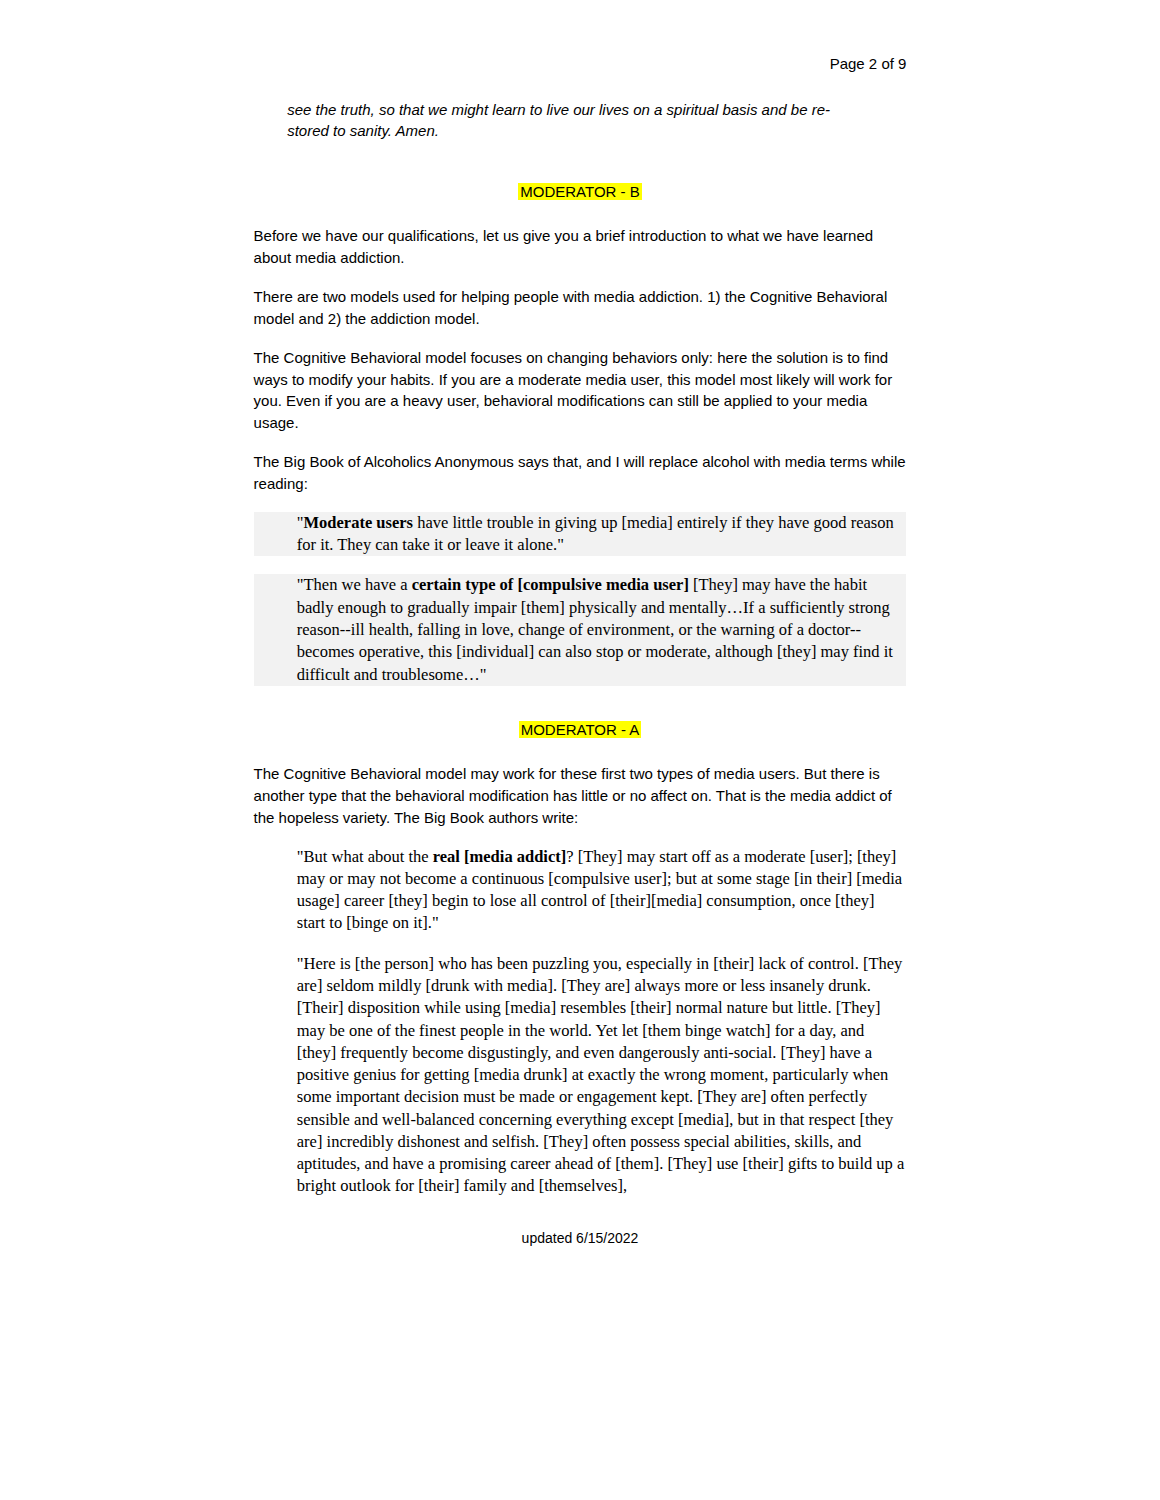Page 2 of 9
see the truth, so that we might learn to live our lives on a spiritual basis and be re-
stored to sanity. Amen.
MODERATOR - B
Before we have our qualifications, let us give you a brief introduction to what we have learned about media addiction.
There are two models used for helping people with media addiction. 1) the Cognitive Behavioral model and 2) the addiction model.
The Cognitive Behavioral model focuses on changing behaviors only: here the solution is to find ways to modify your habits. If you are a moderate media user, this model most likely will work for you. Even if you are a heavy user, behavioral modifications can still be applied to your media usage.
The Big Book of Alcoholics Anonymous says that, and I will replace alcohol with media terms while reading:
"Moderate users have little trouble in giving up [media] entirely if they have good reason for it. They can take it or leave it alone."
"Then we have a certain type of [compulsive media user] [They] may have the habit badly enough to gradually impair [them] physically and mentally…If a sufficiently strong reason--ill health, falling in love, change of environment, or the warning of a doctor--becomes operative, this [individual] can also stop or moderate, although [they] may find it difficult and troublesome…"
MODERATOR - A
The Cognitive Behavioral model may work for these first two types of media users. But there is another type that the behavioral modification has little or no affect on. That is the media addict of the hopeless variety. The Big Book authors write:
"But what about the real [media addict]? [They] may start off as a moderate [user]; [they] may or may not become a continuous [compulsive user]; but at some stage [in their] [media usage] career [they] begin to lose all control of [their][media] consumption, once [they] start to [binge on it]."
"Here is [the person] who has been puzzling you, especially in [their] lack of control. [They are] seldom mildly [drunk with media]. [They are] always more or less insanely drunk. [Their] disposition while using [media] resembles [their] normal nature but little. [They] may be one of the finest people in the world. Yet let [them binge watch] for a day, and [they] frequently become disgustingly, and even dangerously anti-social. [They] have a positive genius for getting [media drunk] at exactly the wrong moment, particularly when some important decision must be made or engagement kept. [They are] often perfectly sensible and well-balanced concerning everything except [media], but in that respect [they are] incredibly dishonest and selfish. [They] often possess special abilities, skills, and aptitudes, and have a promising career ahead of [them]. [They] use [their] gifts to build up a bright outlook for [their] family and [themselves],
updated 6/15/2022